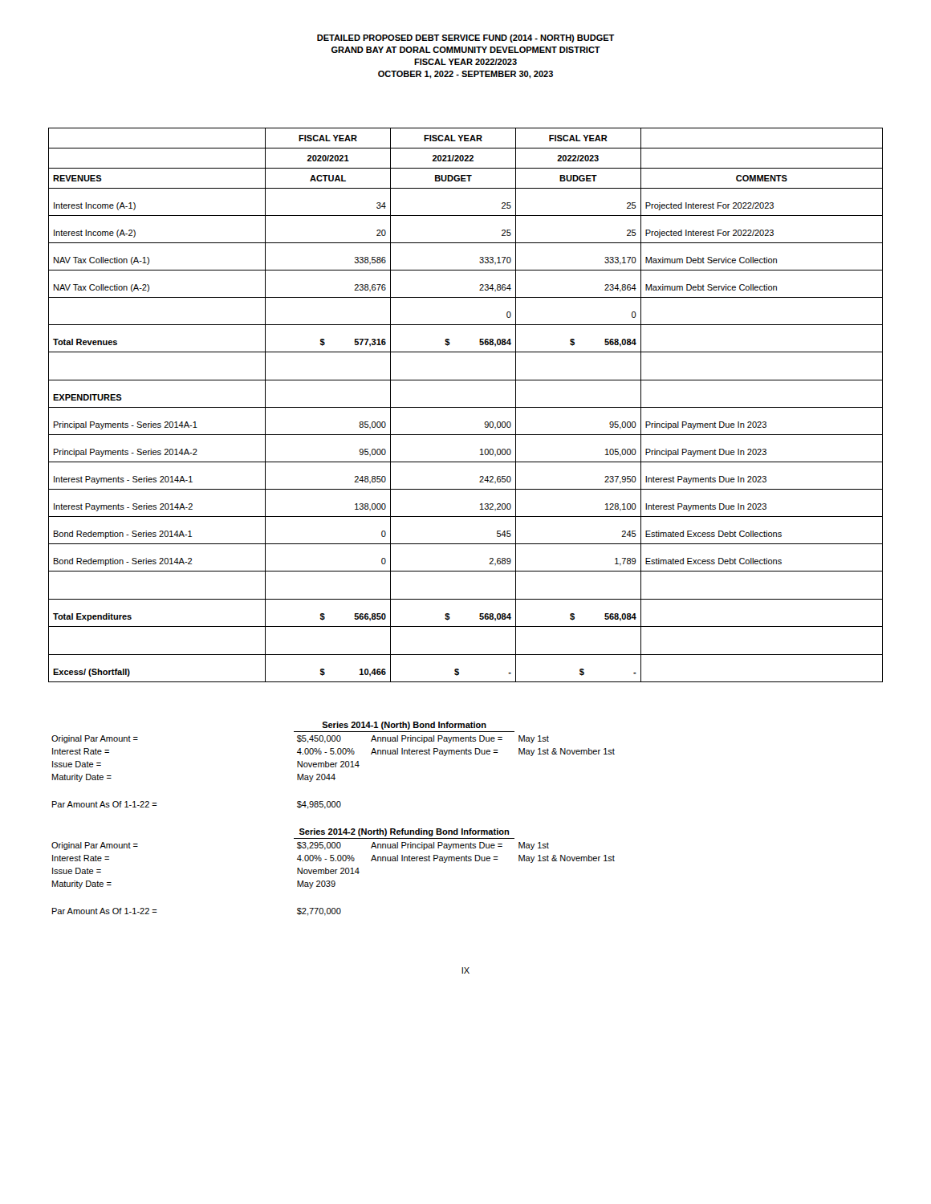DETAILED PROPOSED DEBT SERVICE FUND (2014 - NORTH) BUDGET
GRAND BAY AT DORAL COMMUNITY DEVELOPMENT DISTRICT
FISCAL YEAR 2022/2023
OCTOBER 1, 2022 - SEPTEMBER 30, 2023
| | FISCAL YEAR | FISCAL YEAR | FISCAL YEAR | |
| | 2020/2021 | 2021/2022 | 2022/2023 | |
| REVENUES | ACTUAL | BUDGET | BUDGET | COMMENTS |
| Interest Income (A-1) | 34 | 25 | 25 | Projected Interest For 2022/2023 |
| Interest Income (A-2) | 20 | 25 | 25 | Projected Interest For 2022/2023 |
| NAV Tax Collection (A-1) | 338,586 | 333,170 | 333,170 | Maximum Debt Service Collection |
| NAV Tax Collection (A-2) | 238,676 | 234,864 | 234,864 | Maximum Debt Service Collection |
| | | 0 | 0 | |
| Total Revenues | $ 577,316 | $ 568,084 | $ 568,084 | |
| EXPENDITURES | | | | |
| Principal Payments - Series 2014A-1 | 85,000 | 90,000 | 95,000 | Principal Payment Due In 2023 |
| Principal Payments - Series 2014A-2 | 95,000 | 100,000 | 105,000 | Principal Payment Due In 2023 |
| Interest Payments - Series 2014A-1 | 248,850 | 242,650 | 237,950 | Interest Payments Due In 2023 |
| Interest Payments - Series 2014A-2 | 138,000 | 132,200 | 128,100 | Interest Payments Due In 2023 |
| Bond Redemption - Series 2014A-1 | 0 | 545 | 245 | Estimated Excess Debt Collections |
| Bond Redemption - Series 2014A-2 | 0 | 2,689 | 1,789 | Estimated Excess Debt Collections |
| Total Expenditures | $ 566,850 | $ 568,084 | $ 568,084 | |
| Excess/ (Shortfall) | $ 10,466 | $ - | $ - | |
| | Series 2014-1 (North) Bond Information | |
| Original Par Amount = | $5,450,000 | Annual Principal Payments Due = | May 1st |
| Interest Rate = | 4.00% - 5.00% | Annual Interest Payments Due = | May 1st & November 1st |
| Issue Date = | November 2014 | | |
| Maturity Date = | May 2044 | | |
| Par Amount As Of 1-1-22 = | $4,985,000 | | |
| | Series 2014-2 (North) Refunding Bond Information | |
| Original Par Amount = | $3,295,000 | Annual Principal Payments Due = | May 1st |
| Interest Rate = | 4.00% - 5.00% | Annual Interest Payments Due = | May 1st & November 1st |
| Issue Date = | November 2014 | | |
| Maturity Date = | May 2039 | | |
| Par Amount As Of 1-1-22 = | $2,770,000 | | |
IX